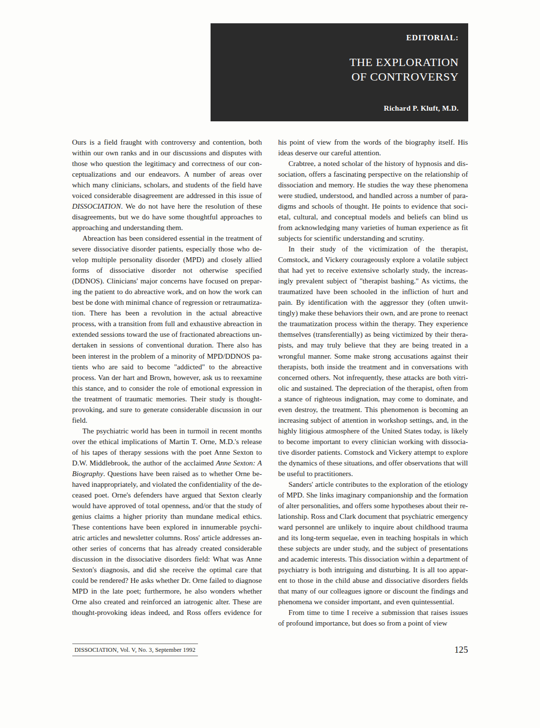EDITORIAL:
THE EXPLORATION
OF CONTROVERSY
Richard P. Kluft, M.D.
Ours is a field fraught with controversy and contention, both within our own ranks and in our discussions and disputes with those who question the legitimacy and correctness of our conceptualizations and our endeavors. A number of areas over which many clinicians, scholars, and students of the field have voiced considerable disagreement are addressed in this issue of DISSOCIATION. We do not have here the resolution of these disagreements, but we do have some thoughtful approaches to approaching and understanding them.
Abreaction has been considered essential in the treatment of severe dissociative disorder patients, especially those who develop multiple personality disorder (MPD) and closely allied forms of dissociative disorder not otherwise specified (DDNOS). Clinicians' major concerns have focused on preparing the patient to do abreactive work, and on how the work can best be done with minimal chance of regression or retraumatization. There has been a revolution in the actual abreactive process, with a transition from full and exhaustive abreaction in extended sessions toward the use of fractionated abreactions undertaken in sessions of conventional duration. There also has been interest in the problem of a minority of MPD/DDNOS patients who are said to become "addicted" to the abreactive process. Van der hart and Brown, however, ask us to reexamine this stance, and to consider the role of emotional expression in the treatment of traumatic memories. Their study is thought-provoking, and sure to generate considerable discussion in our field.
The psychiatric world has been in turmoil in recent months over the ethical implications of Martin T. Orne, M.D.'s release of his tapes of therapy sessions with the poet Anne Sexton to D.W. Middlebrook, the author of the acclaimed Anne Sexton: A Biography. Questions have been raised as to whether Orne behaved inappropriately, and violated the confidentiality of the deceased poet. Orne's defenders have argued that Sexton clearly would have approved of total openness, and/or that the study of genius claims a higher priority than mundane medical ethics. These contentions have been explored in innumerable psychiatric articles and newsletter columns. Ross' article addresses another series of concerns that has already created considerable discussion in the dissociative disorders field: What was Anne Sexton's diagnosis, and did she receive the optimal care that could be rendered? He asks whether Dr. Orne failed to diagnose MPD in the late poet; furthermore, he also wonders whether Orne also created and reinforced an iatrogenic alter. These are thought-provoking ideas indeed, and Ross offers evidence for his point of view from the words of the biography itself. His ideas deserve our careful attention.
Crabtree, a noted scholar of the history of hypnosis and dissociation, offers a fascinating perspective on the relationship of dissociation and memory. He studies the way these phenomena were studied, understood, and handled across a number of paradigms and schools of thought. He points to evidence that societal, cultural, and conceptual models and beliefs can blind us from acknowledging many varieties of human experience as fit subjects for scientific understanding and scrutiny.
In their study of the victimization of the therapist, Comstock, and Vickery courageously explore a volatile subject that had yet to receive extensive scholarly study, the increasingly prevalent subject of "therapist bashing." As victims, the traumatized have been schooled in the infliction of hurt and pain. By identification with the aggressor they (often unwittingly) make these behaviors their own, and are prone to reenact the traumatization process within the therapy. They experience themselves (transferentially) as being victimized by their therapists, and may truly believe that they are being treated in a wrongful manner. Some make strong accusations against their therapists, both inside the treatment and in conversations with concerned others. Not infrequently, these attacks are both vitriolic and sustained. The depreciation of the therapist, often from a stance of righteous indignation, may come to dominate, and even destroy, the treatment. This phenomenon is becoming an increasing subject of attention in workshop settings, and, in the highly litigious atmosphere of the United States today, is likely to become important to every clinician working with dissociative disorder patients. Comstock and Vickery attempt to explore the dynamics of these situations, and offer observations that will be useful to practitioners.
Sanders' article contributes to the exploration of the etiology of MPD. She links imaginary companionship and the formation of alter personalities, and offers some hypotheses about their relationship. Ross and Clark document that psychiatric emergency ward personnel are unlikely to inquire about childhood trauma and its long-term sequelae, even in teaching hospitals in which these subjects are under study, and the subject of presentations and academic interests. This dissociation within a department of psychiatry is both intriguing and disturbing. It is all too apparent to those in the child abuse and dissociative disorders fields that many of our colleagues ignore or discount the findings and phenomena we consider important, and even quintessential.
From time to time I receive a submission that raises issues of profound importance, but does so from a point of view
DISSOCIATION, Vol. V, No. 3, September 1992 125